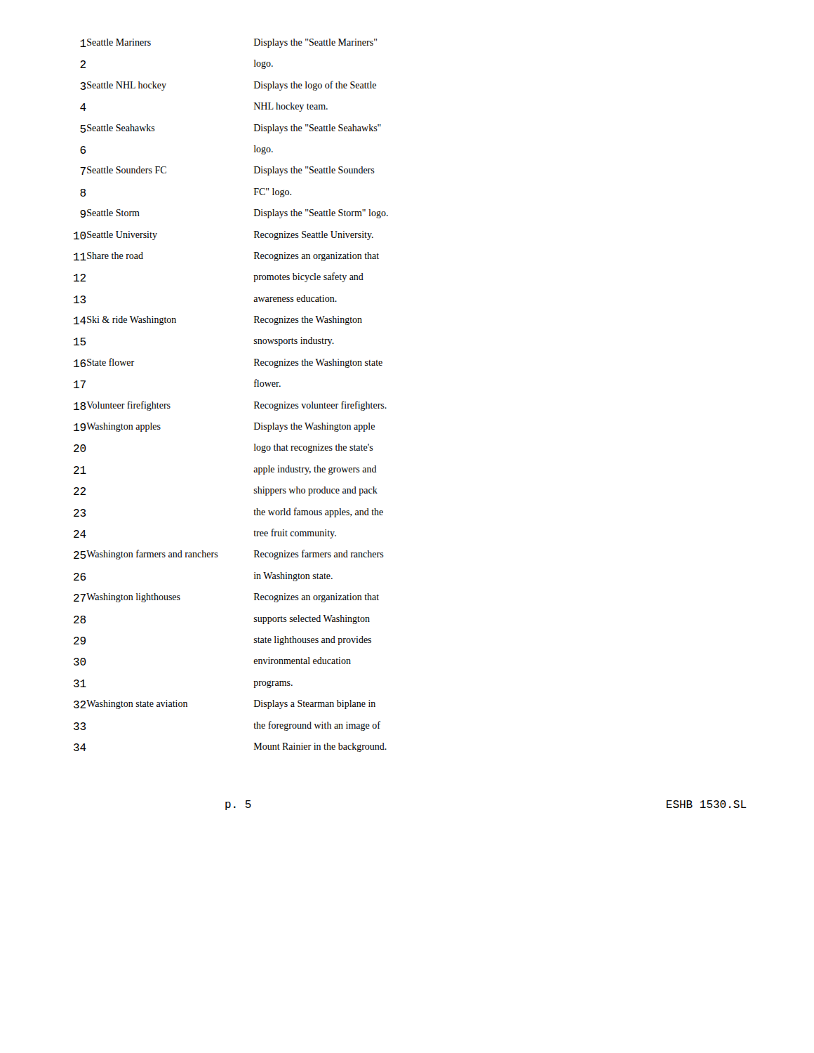| 1 | Seattle Mariners | Displays the "Seattle Mariners" |
| 2 | | logo. |
| 3 | Seattle NHL hockey | Displays the logo of the Seattle |
| 4 | | NHL hockey team. |
| 5 | Seattle Seahawks | Displays the "Seattle Seahawks" |
| 6 | | logo. |
| 7 | Seattle Sounders FC | Displays the "Seattle Sounders |
| 8 | | FC" logo. |
| 9 | Seattle Storm | Displays the "Seattle Storm" logo. |
| 10 | Seattle University | Recognizes Seattle University. |
| 11 | Share the road | Recognizes an organization that |
| 12 | | promotes bicycle safety and |
| 13 | | awareness education. |
| 14 | Ski & ride Washington | Recognizes the Washington |
| 15 | | snowsports industry. |
| 16 | State flower | Recognizes the Washington state |
| 17 | | flower. |
| 18 | Volunteer firefighters | Recognizes volunteer firefighters. |
| 19 | Washington apples | Displays the Washington apple |
| 20 | | logo that recognizes the state's |
| 21 | | apple industry, the growers and |
| 22 | | shippers who produce and pack |
| 23 | | the world famous apples, and the |
| 24 | | tree fruit community. |
| 25 | Washington farmers and ranchers | Recognizes farmers and ranchers |
| 26 | | in Washington state. |
| 27 | Washington lighthouses | Recognizes an organization that |
| 28 | | supports selected Washington |
| 29 | | state lighthouses and provides |
| 30 | | environmental education |
| 31 | | programs. |
| 32 | Washington state aviation | Displays a Stearman biplane in |
| 33 | | the foreground with an image of |
| 34 | | Mount Rainier in the background. |
p. 5 ESHB 1530.SL